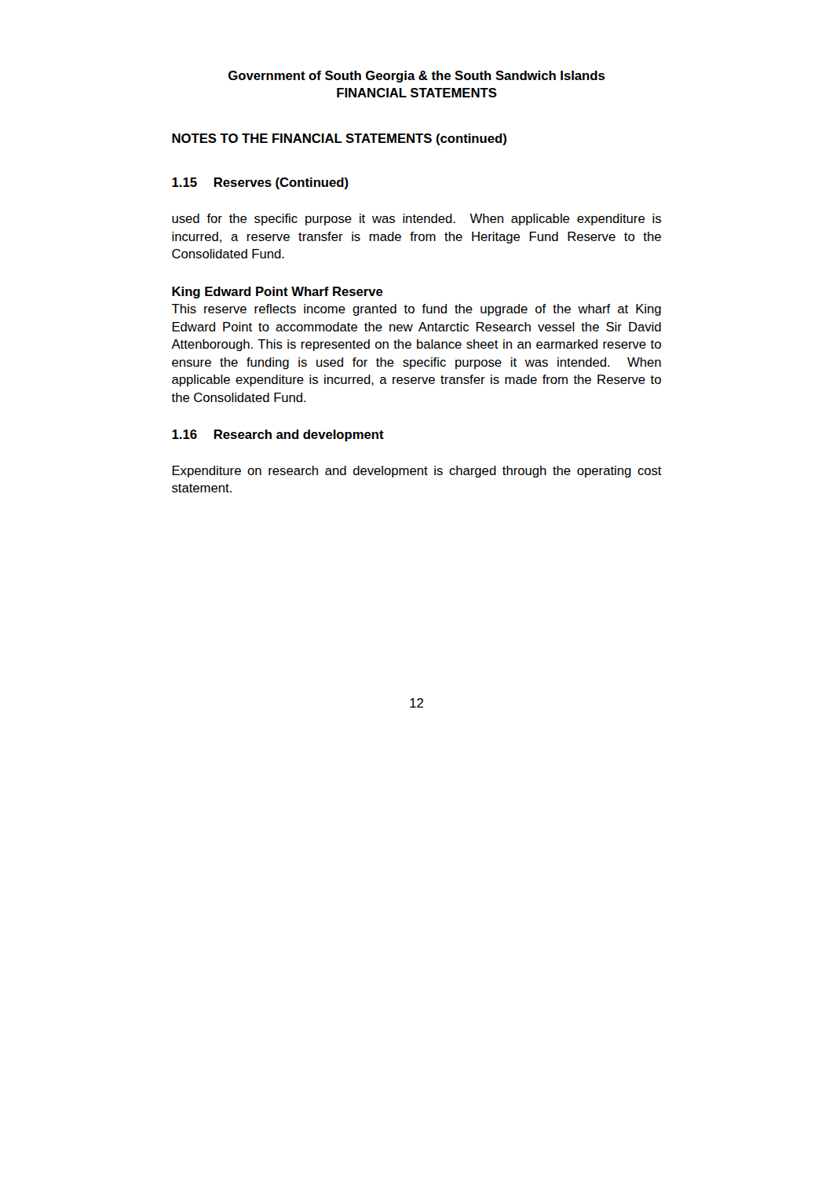Government of South Georgia & the South Sandwich Islands
FINANCIAL STATEMENTS
NOTES TO THE FINANCIAL STATEMENTS (continued)
1.15 Reserves (Continued)
used for the specific purpose it was intended. When applicable expenditure is incurred, a reserve transfer is made from the Heritage Fund Reserve to the Consolidated Fund.
King Edward Point Wharf Reserve
This reserve reflects income granted to fund the upgrade of the wharf at King Edward Point to accommodate the new Antarctic Research vessel the Sir David Attenborough. This is represented on the balance sheet in an earmarked reserve to ensure the funding is used for the specific purpose it was intended. When applicable expenditure is incurred, a reserve transfer is made from the Reserve to the Consolidated Fund.
1.16 Research and development
Expenditure on research and development is charged through the operating cost statement.
12